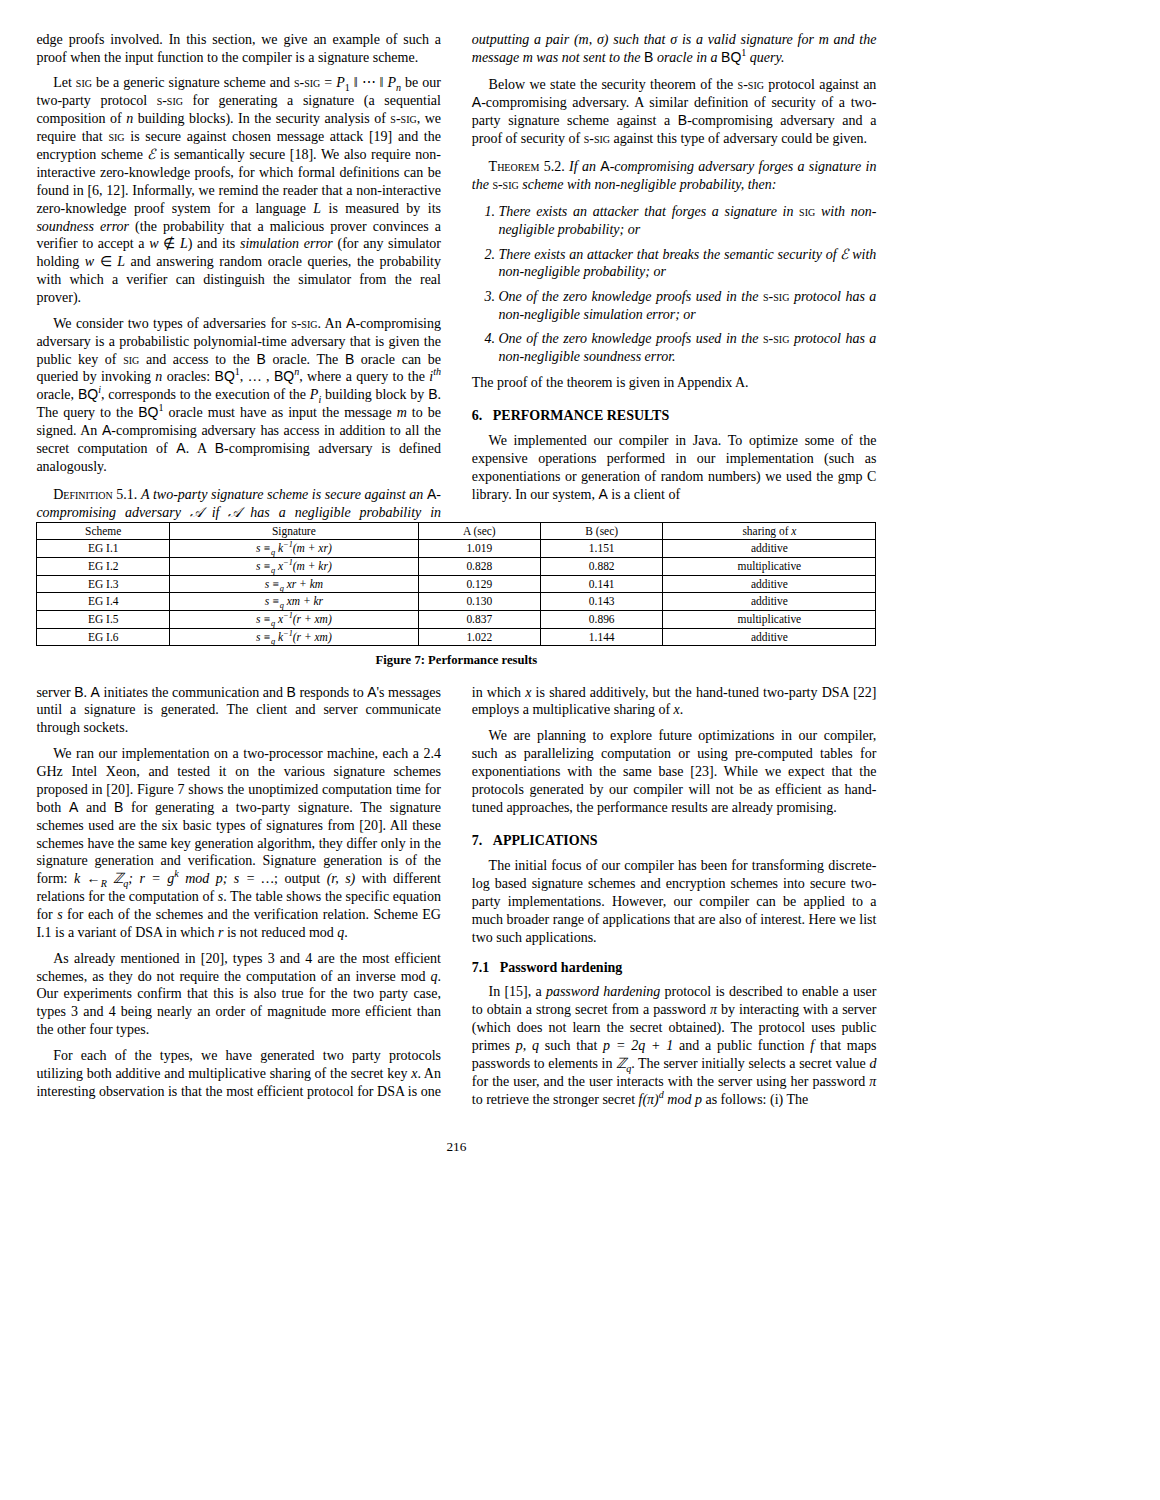edge proofs involved. In this section, we give an example of such a proof when the input function to the compiler is a signature scheme.
Let sig be a generic signature scheme and s-sig = P1 ‖ ⋯ ‖ Pn be our two-party protocol s-sig for generating a signature (a sequential composition of n building blocks). In the security analysis of s-sig, we require that sig is secure against chosen message attack [19] and the encryption scheme ℰ is semantically secure [18]. We also require non-interactive zero-knowledge proofs, for which formal definitions can be found in [6, 12]. Informally, we remind the reader that a non-interactive zero-knowledge proof system for a language L is measured by its soundness error (the probability that a malicious prover convinces a verifier to accept a w ∉ L) and its simulation error (for any simulator holding w ∈ L and answering random oracle queries, the probability with which a verifier can distinguish the simulator from the real prover).
We consider two types of adversaries for s-sig. An A-compromising adversary is a probabilistic polynomial-time adversary that is given the public key of sig and access to the B oracle. The B oracle can be queried by invoking n oracles: BQ1, … , BQn, where a query to the ith oracle, BQi, corresponds to the execution of the Pi building block by B. The query to the BQ1 oracle must have as input the message m to be signed. An A-compromising adversary has access in addition to all the secret computation of A. A B-compromising adversary is defined analogously.
Definition 5.1. A two-party signature scheme is secure against an A-compromising adversary 𝒜 if 𝒜 has a negligible probability in outputting a pair (m, σ) such that σ is a valid signature for m and the message m was not sent to the B oracle in a BQ1 query.
Below we state the security theorem of the s-sig protocol against an A-compromising adversary. A similar definition of security of a two-party signature scheme against a B-compromising adversary and a proof of security of s-sig against this type of adversary could be given.
Theorem 5.2. If an A-compromising adversary forges a signature in the s-sig scheme with non-negligible probability, then:
There exists an attacker that forges a signature in sig with non-negligible probability; or
There exists an attacker that breaks the semantic security of ℰ with non-negligible probability; or
One of the zero knowledge proofs used in the s-sig protocol has a non-negligible simulation error; or
One of the zero knowledge proofs used in the s-sig protocol has a non-negligible soundness error.
The proof of the theorem is given in Appendix A.
6. PERFORMANCE RESULTS
We implemented our compiler in Java. To optimize some of the expensive operations performed in our implementation (such as exponentiations or generation of random numbers) we used the gmp C library. In our system, A is a client of
| Scheme | Signature | A (sec) | B (sec) | sharing of x |
| --- | --- | --- | --- | --- |
| EG I.1 | s ≡ q k −1 (m + xr) | 1.019 | 1.151 | additive |
| EG I.2 | s ≡ q x −1 (m + kr) | 0.828 | 0.882 | multiplicative |
| EG I.3 | s ≡ q xr + km | 0.129 | 0.141 | additive |
| EG I.4 | s ≡ q xm + kr | 0.130 | 0.143 | additive |
| EG I.5 | s ≡ q x −1 (r + xm) | 0.837 | 0.896 | multiplicative |
| EG I.6 | s ≡ q k −1 (r + xm) | 1.022 | 1.144 | additive |
Figure 7: Performance results
server B. A initiates the communication and B responds to A's messages until a signature is generated. The client and server communicate through sockets.
We ran our implementation on a two-processor machine, each a 2.4 GHz Intel Xeon, and tested it on the various signature schemes proposed in [20]. Figure 7 shows the unoptimized computation time for both A and B for generating a two-party signature. The signature schemes used are the six basic types of signatures from [20]. All these schemes have the same key generation algorithm, they differ only in the signature generation and verification. Signature generation is of the form: k ←R ℤq; r = gk mod p; s = …; output (r, s) with different relations for the computation of s. The table shows the specific equation for s for each of the schemes and the verification relation. Scheme EG I.1 is a variant of DSA in which r is not reduced mod q.
As already mentioned in [20], types 3 and 4 are the most efficient schemes, as they do not require the computation of an inverse mod q. Our experiments confirm that this is also true for the two party case, types 3 and 4 being nearly an order of magnitude more efficient than the other four types.
For each of the types, we have generated two party protocols utilizing both additive and multiplicative sharing of the secret key x. An interesting observation is that the most efficient protocol for DSA is one in which x is shared additively, but the hand-tuned two-party DSA [22] employs a multiplicative sharing of x.
We are planning to explore future optimizations in our compiler, such as parallelizing computation or using pre-computed tables for exponentiations with the same base [23]. While we expect that the protocols generated by our compiler will not be as efficient as hand-tuned approaches, the performance results are already promising.
7. APPLICATIONS
The initial focus of our compiler has been for transforming discrete-log based signature schemes and encryption schemes into secure two-party implementations. However, our compiler can be applied to a much broader range of applications that are also of interest. Here we list two such applications.
7.1 Password hardening
In [15], a password hardening protocol is described to enable a user to obtain a strong secret from a password π by interacting with a server (which does not learn the secret obtained). The protocol uses public primes p, q such that p = 2q + 1 and a public function f that maps passwords to elements in ℤq. The server initially selects a secret value d for the user, and the user interacts with the server using her password π to retrieve the stronger secret f(π)d mod p as follows: (i) The
216